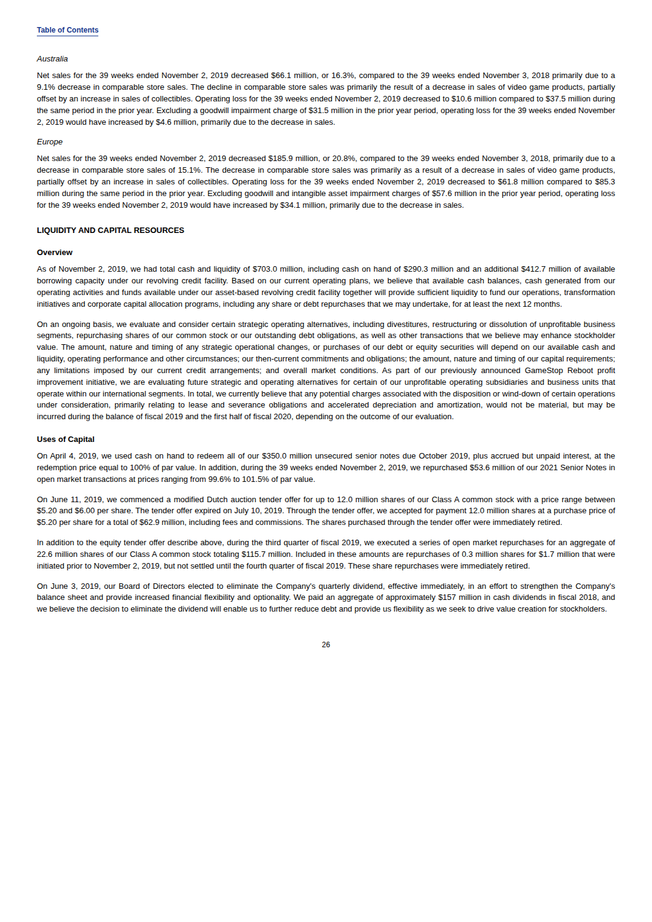Table of Contents
Australia
Net sales for the 39 weeks ended November 2, 2019 decreased $66.1 million, or 16.3%, compared to the 39 weeks ended November 3, 2018 primarily due to a 9.1% decrease in comparable store sales. The decline in comparable store sales was primarily the result of a decrease in sales of video game products, partially offset by an increase in sales of collectibles. Operating loss for the 39 weeks ended November 2, 2019 decreased to $10.6 million compared to $37.5 million during the same period in the prior year. Excluding a goodwill impairment charge of $31.5 million in the prior year period, operating loss for the 39 weeks ended November 2, 2019 would have increased by $4.6 million, primarily due to the decrease in sales.
Europe
Net sales for the 39 weeks ended November 2, 2019 decreased $185.9 million, or 20.8%, compared to the 39 weeks ended November 3, 2018, primarily due to a decrease in comparable store sales of 15.1%. The decrease in comparable store sales was primarily as a result of a decrease in sales of video game products, partially offset by an increase in sales of collectibles. Operating loss for the 39 weeks ended November 2, 2019 decreased to $61.8 million compared to $85.3 million during the same period in the prior year. Excluding goodwill and intangible asset impairment charges of $57.6 million in the prior year period, operating loss for the 39 weeks ended November 2, 2019 would have increased by $34.1 million, primarily due to the decrease in sales.
LIQUIDITY AND CAPITAL RESOURCES
Overview
As of November 2, 2019, we had total cash and liquidity of $703.0 million, including cash on hand of $290.3 million and an additional $412.7 million of available borrowing capacity under our revolving credit facility. Based on our current operating plans, we believe that available cash balances, cash generated from our operating activities and funds available under our asset-based revolving credit facility together will provide sufficient liquidity to fund our operations, transformation initiatives and corporate capital allocation programs, including any share or debt repurchases that we may undertake, for at least the next 12 months.
On an ongoing basis, we evaluate and consider certain strategic operating alternatives, including divestitures, restructuring or dissolution of unprofitable business segments, repurchasing shares of our common stock or our outstanding debt obligations, as well as other transactions that we believe may enhance stockholder value. The amount, nature and timing of any strategic operational changes, or purchases of our debt or equity securities will depend on our available cash and liquidity, operating performance and other circumstances; our then-current commitments and obligations; the amount, nature and timing of our capital requirements; any limitations imposed by our current credit arrangements; and overall market conditions. As part of our previously announced GameStop Reboot profit improvement initiative, we are evaluating future strategic and operating alternatives for certain of our unprofitable operating subsidiaries and business units that operate within our international segments. In total, we currently believe that any potential charges associated with the disposition or wind-down of certain operations under consideration, primarily relating to lease and severance obligations and accelerated depreciation and amortization, would not be material, but may be incurred during the balance of fiscal 2019 and the first half of fiscal 2020, depending on the outcome of our evaluation.
Uses of Capital
On April 4, 2019, we used cash on hand to redeem all of our $350.0 million unsecured senior notes due October 2019, plus accrued but unpaid interest, at the redemption price equal to 100% of par value. In addition, during the 39 weeks ended November 2, 2019, we repurchased $53.6 million of our 2021 Senior Notes in open market transactions at prices ranging from 99.6% to 101.5% of par value.
On June 11, 2019, we commenced a modified Dutch auction tender offer for up to 12.0 million shares of our Class A common stock with a price range between $5.20 and $6.00 per share. The tender offer expired on July 10, 2019. Through the tender offer, we accepted for payment 12.0 million shares at a purchase price of $5.20 per share for a total of $62.9 million, including fees and commissions. The shares purchased through the tender offer were immediately retired.
In addition to the equity tender offer describe above, during the third quarter of fiscal 2019, we executed a series of open market repurchases for an aggregate of 22.6 million shares of our Class A common stock totaling $115.7 million. Included in these amounts are repurchases of 0.3 million shares for $1.7 million that were initiated prior to November 2, 2019, but not settled until the fourth quarter of fiscal 2019. These share repurchases were immediately retired.
On June 3, 2019, our Board of Directors elected to eliminate the Company's quarterly dividend, effective immediately, in an effort to strengthen the Company's balance sheet and provide increased financial flexibility and optionality. We paid an aggregate of approximately $157 million in cash dividends in fiscal 2018, and we believe the decision to eliminate the dividend will enable us to further reduce debt and provide us flexibility as we seek to drive value creation for stockholders.
26